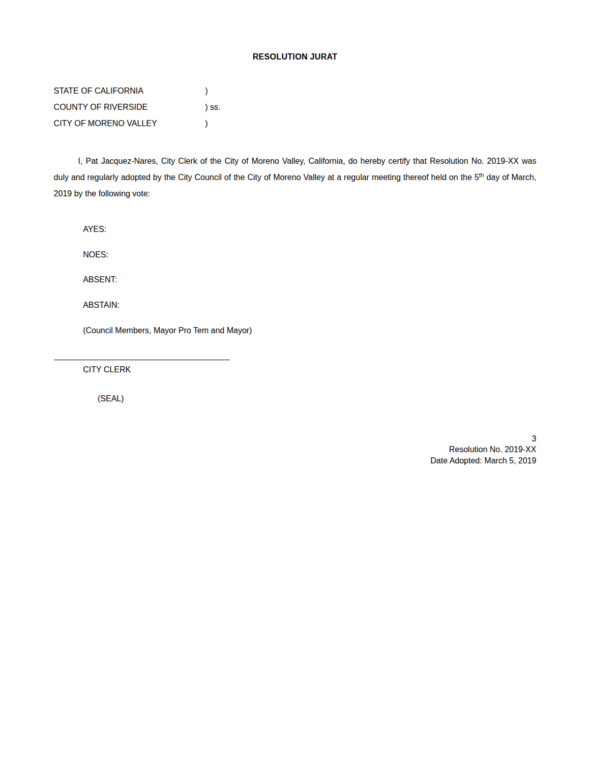RESOLUTION JURAT
STATE OF CALIFORNIA )
COUNTY OF RIVERSIDE ) ss.
CITY OF MORENO VALLEY )
I, Pat Jacquez-Nares, City Clerk of the City of Moreno Valley, California, do hereby certify that Resolution No. 2019-XX was duly and regularly adopted by the City Council of the City of Moreno Valley at a regular meeting thereof held on the 5th day of March, 2019 by the following vote:
AYES:
NOES:
ABSENT:
ABSTAIN:
(Council Members, Mayor Pro Tem and Mayor)
CITY CLERK
(SEAL)
3
Resolution No. 2019-XX
Date Adopted: March 5, 2019